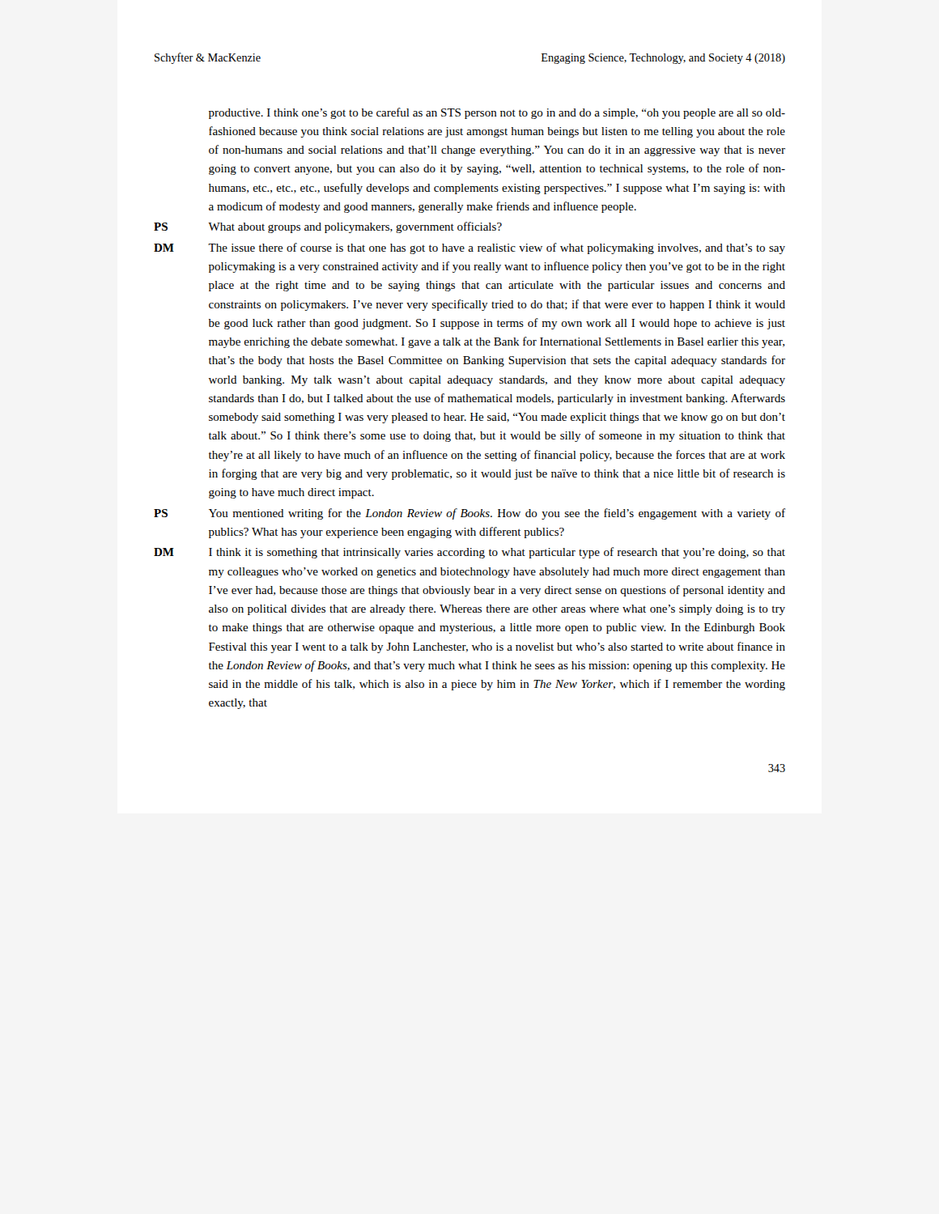Schyfter & MacKenzie Engaging Science, Technology, and Society 4 (2018)
productive. I think one’s got to be careful as an STS person not to go in and do a simple, “oh you people are all so old-fashioned because you think social relations are just amongst human beings but listen to me telling you about the role of non-humans and social relations and that’ll change everything.” You can do it in an aggressive way that is never going to convert anyone, but you can also do it by saying, “well, attention to technical systems, to the role of non-humans, etc., etc., etc., usefully develops and complements existing perspectives.” I suppose what I’m saying is: with a modicum of modesty and good manners, generally make friends and influence people.
PS
What about groups and policymakers, government officials?
DM
The issue there of course is that one has got to have a realistic view of what policymaking involves, and that’s to say policymaking is a very constrained activity and if you really want to influence policy then you’ve got to be in the right place at the right time and to be saying things that can articulate with the particular issues and concerns and constraints on policymakers. I’ve never very specifically tried to do that; if that were ever to happen I think it would be good luck rather than good judgment. So I suppose in terms of my own work all I would hope to achieve is just maybe enriching the debate somewhat. I gave a talk at the Bank for International Settlements in Basel earlier this year, that’s the body that hosts the Basel Committee on Banking Supervision that sets the capital adequacy standards for world banking. My talk wasn’t about capital adequacy standards, and they know more about capital adequacy standards than I do, but I talked about the use of mathematical models, particularly in investment banking. Afterwards somebody said something I was very pleased to hear. He said, “You made explicit things that we know go on but don’t talk about.” So I think there’s some use to doing that, but it would be silly of someone in my situation to think that they’re at all likely to have much of an influence on the setting of financial policy, because the forces that are at work in forging that are very big and very problematic, so it would just be naïve to think that a nice little bit of research is going to have much direct impact.
PS
You mentioned writing for the London Review of Books. How do you see the field’s engagement with a variety of publics? What has your experience been engaging with different publics?
DM
I think it is something that intrinsically varies according to what particular type of research that you’re doing, so that my colleagues who’ve worked on genetics and biotechnology have absolutely had much more direct engagement than I’ve ever had, because those are things that obviously bear in a very direct sense on questions of personal identity and also on political divides that are already there. Whereas there are other areas where what one’s simply doing is to try to make things that are otherwise opaque and mysterious, a little more open to public view. In the Edinburgh Book Festival this year I went to a talk by John Lanchester, who is a novelist but who’s also started to write about finance in the London Review of Books, and that’s very much what I think he sees as his mission: opening up this complexity. He said in the middle of his talk, which is also in a piece by him in The New Yorker, which if I remember the wording exactly, that
343